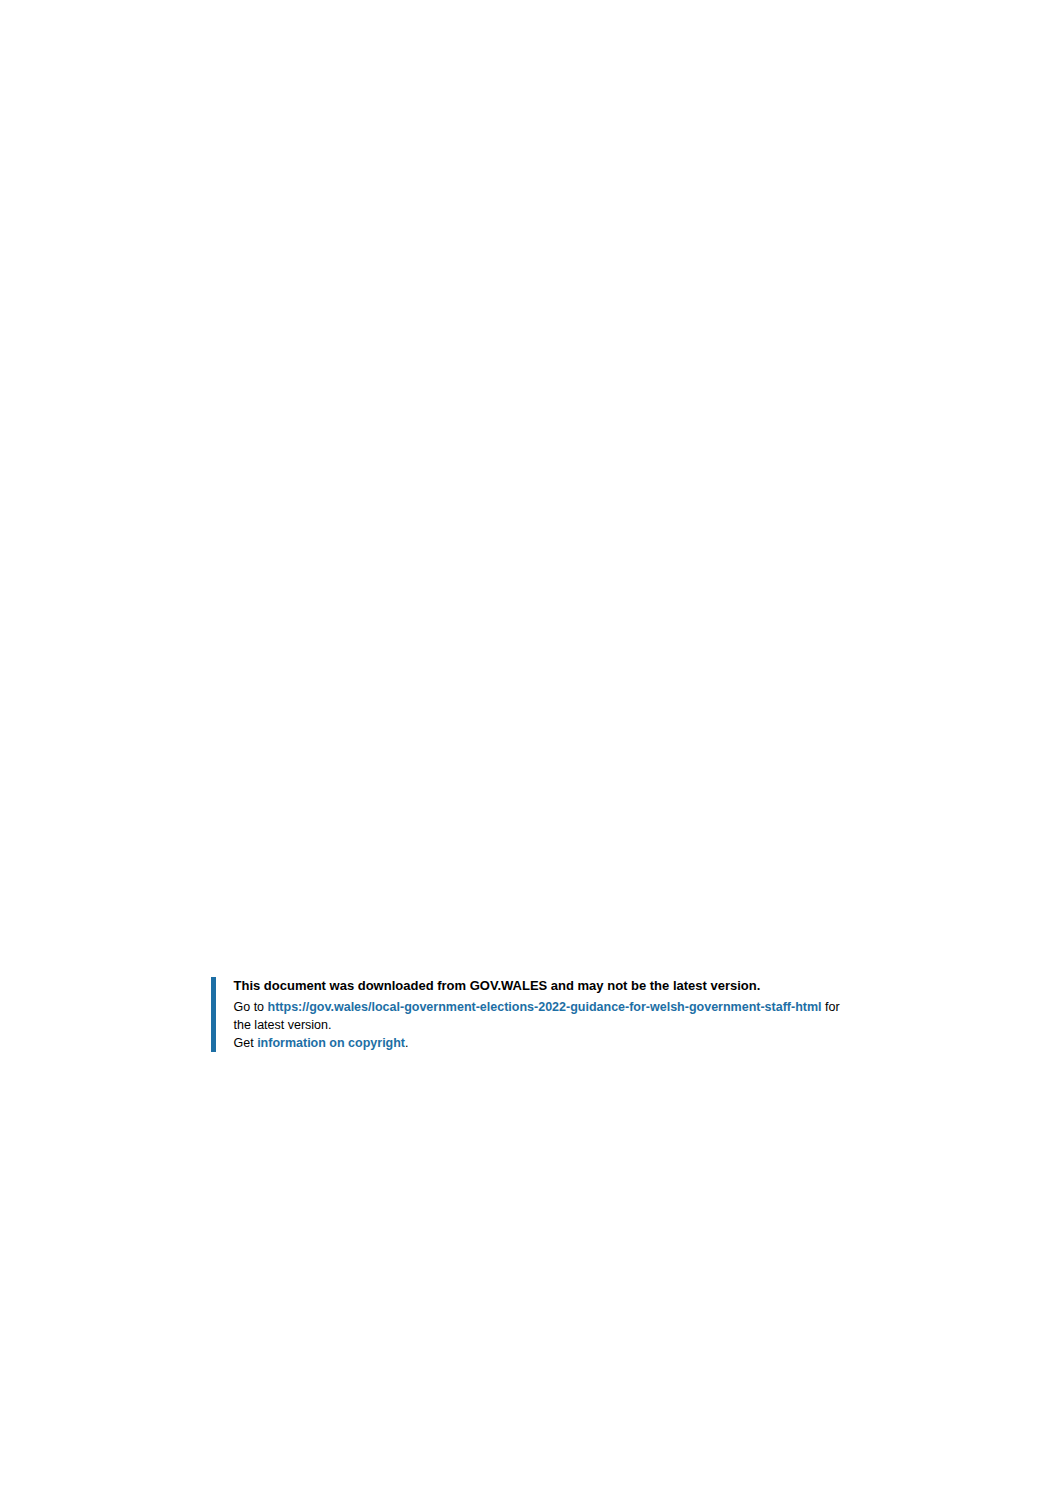This document was downloaded from GOV.WALES and may not be the latest version.
Go to https://gov.wales/local-government-elections-2022-guidance-for-welsh-government-staff-html for the latest version.
Get information on copyright.